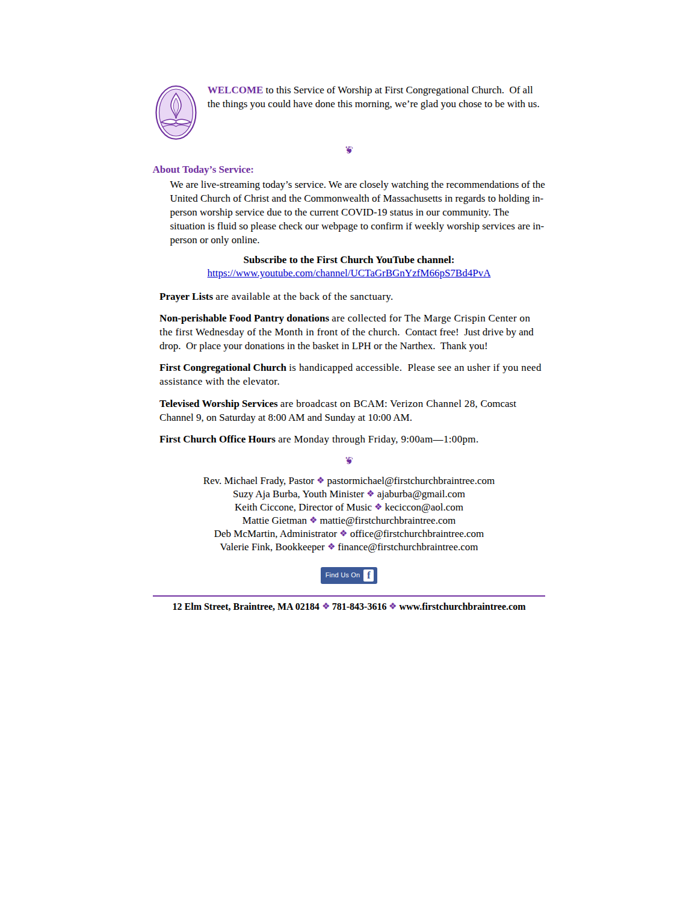WELCOME to this Service of Worship at First Congregational Church. Of all the things you could have done this morning, we’re glad you chose to be with us.
❦
About Today’s Service:
We are live-streaming today’s service. We are closely watching the recommendations of the United Church of Christ and the Commonwealth of Massachusetts in regards to holding in-person worship service due to the current COVID-19 status in our community. The situation is fluid so please check our webpage to confirm if weekly worship services are in-person or only online.
Subscribe to the First Church YouTube channel:
https://www.youtube.com/channel/UCTaGrBGnYzfM66pS7Bd4PvA
Prayer Lists are available at the back of the sanctuary.
Non-perishable Food Pantry donations are collected for The Marge Crispin Center on the first Wednesday of the Month in front of the church. Contact free! Just drive by and drop. Or place your donations in the basket in LPH or the Narthex. Thank you!
First Congregational Church is handicapped accessible. Please see an usher if you need assistance with the elevator.
Televised Worship Services are broadcast on BCAM: Verizon Channel 28, Comcast Channel 9, on Saturday at 8:00 AM and Sunday at 10:00 AM.
First Church Office Hours are Monday through Friday, 9:00am—1:00pm.
❦
Rev. Michael Frady, Pastor ❖ pastormichael@firstchurchbraintree.com
Suzy Aja Burba, Youth Minister ❖ ajaburba@gmail.com
Keith Ciccone, Director of Music ❖ keciccon@aol.com
Mattie Gietman ❖ mattie@firstchurchbraintree.com
Deb McMartin, Administrator ❖ office@firstchurchbraintree.com
Valerie Fink, Bookkeeper ❖ finance@firstchurchbraintree.com
Find Us On f
12 Elm Street, Braintree, MA 02184 ❖ 781-843-3616 ❖ www.firstchurchbraintree.com